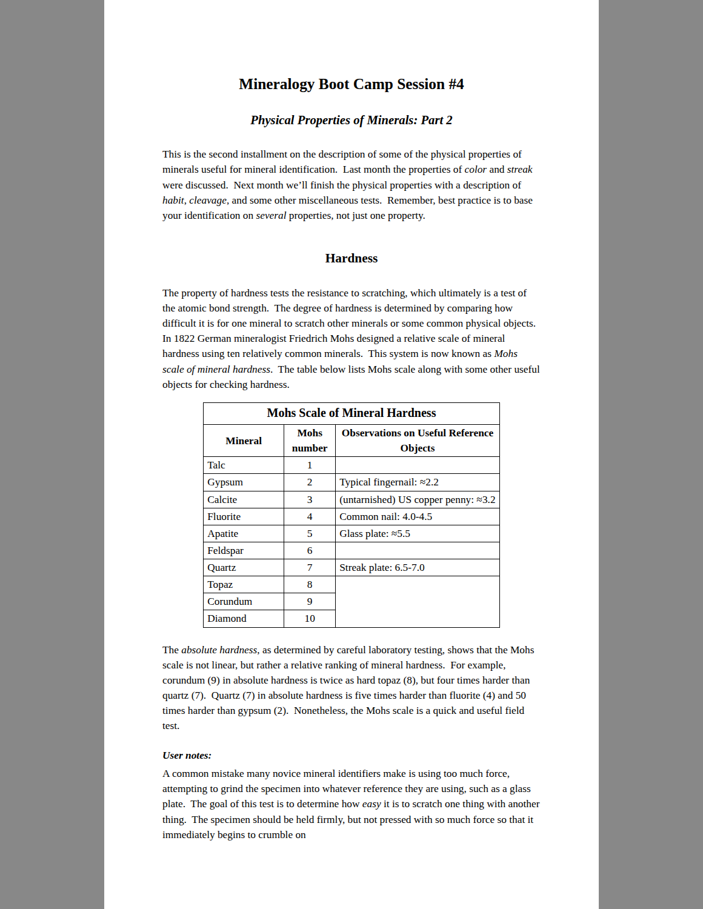Mineralogy Boot Camp Session #4
Physical Properties of Minerals: Part 2
This is the second installment on the description of some of the physical properties of minerals useful for mineral identification. Last month the properties of color and streak were discussed. Next month we’ll finish the physical properties with a description of habit, cleavage, and some other miscellaneous tests. Remember, best practice is to base your identification on several properties, not just one property.
Hardness
The property of hardness tests the resistance to scratching, which ultimately is a test of the atomic bond strength. The degree of hardness is determined by comparing how difficult it is for one mineral to scratch other minerals or some common physical objects. In 1822 German mineralogist Friedrich Mohs designed a relative scale of mineral hardness using ten relatively common minerals. This system is now known as Mohs scale of mineral hardness. The table below lists Mohs scale along with some other useful objects for checking hardness.
Mohs Scale of Mineral Hardness
| Mineral | Mohs number | Observations on Useful Reference Objects |
| --- | --- | --- |
| Talc | 1 | |
| Gypsum | 2 | Typical fingernail: ≈2.2 |
| Calcite | 3 | (untarnished) US copper penny: ≈3.2 |
| Fluorite | 4 | Common nail: 4.0-4.5 |
| Apatite | 5 | Glass plate: ≈5.5 |
| Feldspar | 6 | |
| Quartz | 7 | Streak plate: 6.5-7.0 |
| Topaz | 8 | |
| Corundum | 9 | |
| Diamond | 10 | |
The absolute hardness, as determined by careful laboratory testing, shows that the Mohs scale is not linear, but rather a relative ranking of mineral hardness. For example, corundum (9) in absolute hardness is twice as hard topaz (8), but four times harder than quartz (7). Quartz (7) in absolute hardness is five times harder than fluorite (4) and 50 times harder than gypsum (2). Nonetheless, the Mohs scale is a quick and useful field test.
User notes:
A common mistake many novice mineral identifiers make is using too much force, attempting to grind the specimen into whatever reference they are using, such as a glass plate. The goal of this test is to determine how easy it is to scratch one thing with another thing. The specimen should be held firmly, but not pressed with so much force so that it immediately begins to crumble on